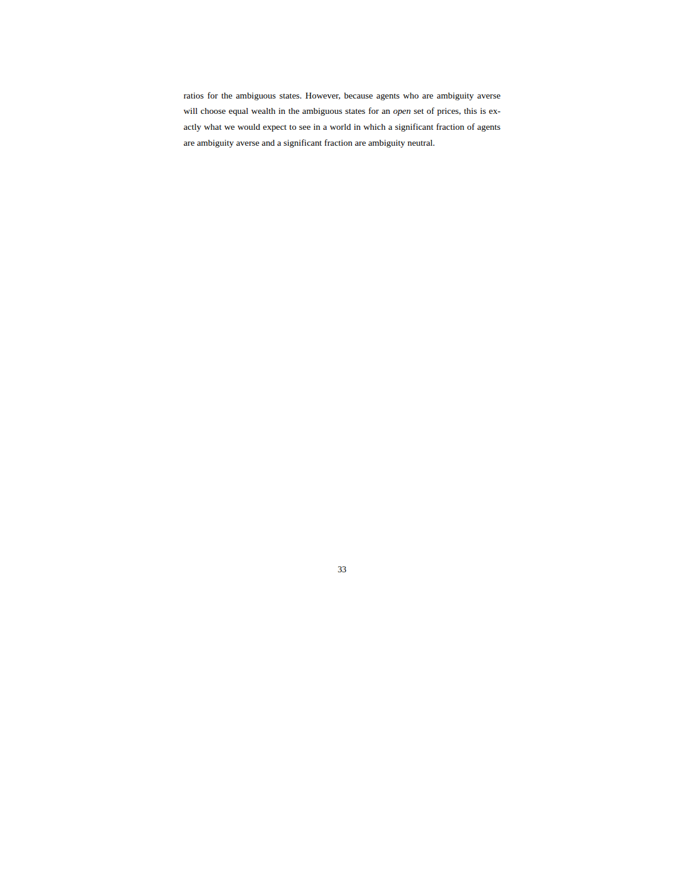ratios for the ambiguous states. However, because agents who are ambiguity averse will choose equal wealth in the ambiguous states for an open set of prices, this is exactly what we would expect to see in a world in which a significant fraction of agents are ambiguity averse and a significant fraction are ambiguity neutral.
33